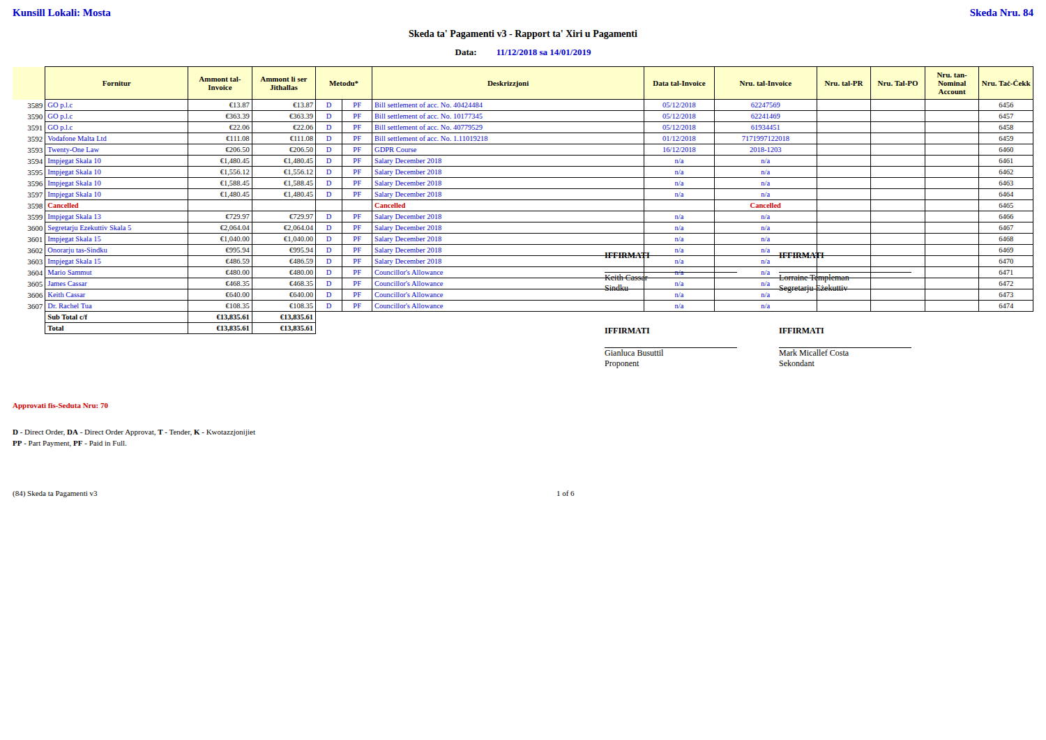Kunsill Lokali: Mosta
Skeda Nru. 84
Skeda ta' Pagamenti v3 - Rapport ta' Xiri u Pagamenti
Data: 11/12/2018 sa 14/01/2019
| | Fornitur | Ammont tal-Invoice | Ammont li ser Jithallas | Metodu* | Deskrizzjoni | Data tal-Invoice | Nru. tal-Invoice | Nru. tal-PR | Nru. Tal-PO | Nru. tan-Nominal Account | Nru. Taċ-Ċekk |
| --- | --- | --- | --- | --- | --- | --- | --- | --- | --- | --- | --- |
| 3589 | GO p.l.c | €13.87 | €13.87 | D | PF | Bill settlement of acc. No. 40424484 | 05/12/2018 | 62247569 | | | | 6456 |
| 3590 | GO p.l.c | €363.39 | €363.39 | D | PF | Bill settlement of acc. No. 10177345 | 05/12/2018 | 62241469 | | | | 6457 |
| 3591 | GO p.l.c | €22.06 | €22.06 | D | PF | Bill settlement of acc. No. 40779529 | 05/12/2018 | 61934451 | | | | 6458 |
| 3592 | Vodafone Malta Ltd | €111.08 | €111.08 | D | PF | Bill settlement of acc. No. 1.11019218 | 01/12/2018 | 7171997122018 | | | | 6459 |
| 3593 | Twenty-One Law | €206.50 | €206.50 | D | PF | GDPR Course | 16/12/2018 | 2018-1203 | | | | 6460 |
| 3594 | Impjegat Skala 10 | €1,480.45 | €1,480.45 | D | PF | Salary December 2018 | n/a | n/a | | | | 6461 |
| 3595 | Impjegat Skala 10 | €1,556.12 | €1,556.12 | D | PF | Salary December 2018 | n/a | n/a | | | | 6462 |
| 3596 | Impjegat Skala 10 | €1,588.45 | €1,588.45 | D | PF | Salary December 2018 | n/a | n/a | | | | 6463 |
| 3597 | Impjegat Skala 10 | €1,480.45 | €1,480.45 | D | PF | Salary December 2018 | n/a | n/a | | | | 6464 |
| 3598 | Cancelled | | | | | Cancelled | | Cancelled | | | | 6465 |
| 3599 | Impjegat Skala 13 | €729.97 | €729.97 | D | PF | Salary December 2018 | n/a | n/a | | | | 6466 |
| 3600 | Segretarju Ezekuttiv Skala 5 | €2,064.04 | €2,064.04 | D | PF | Salary December 2018 | n/a | n/a | | | | 6467 |
| 3601 | Impjegat Skala 15 | €1,040.00 | €1,040.00 | D | PF | Salary December 2018 | n/a | n/a | | | | 6468 |
| 3602 | Onorarju tas-Sindku | €995.94 | €995.94 | D | PF | Salary December 2018 | n/a | n/a | | | | 6469 |
| 3603 | Impjegat Skala 15 | €486.59 | €486.59 | D | PF | Salary December 2018 | n/a | n/a | | | | 6470 |
| 3604 | Mario Sammut | €480.00 | €480.00 | D | PF | Councillor's Allowance | n/a | n/a | | | | 6471 |
| 3605 | James Cassar | €468.35 | €468.35 | D | PF | Councillor's Allowance | n/a | n/a | | | | 6472 |
| 3606 | Keith Cassar | €640.00 | €640.00 | D | PF | Councillor's Allowance | n/a | n/a | | | | 6473 |
| 3607 | Dr. Rachel Tua | €108.35 | €108.35 | D | PF | Councillor's Allowance | n/a | n/a | | | | 6474 |
| | Sub Total c/f | €13,835.61 | €13,835.61 | |
| | Total | €13,835.61 | €13,835.61 | |
IFFIRMATI
Keith Cassar
Sindku
IFFIRMATI
Lorraine Templeman
Segretarju Eżekuttiv
IFFIRMATI
Gianluca Busuttil
Proponent
IFFIRMATI
Mark Micallef Costa
Sekondant
Approvati fis-Seduta Nru: 70
D - Direct Order, DA - Direct Order Approvat, T - Tender, K - Kwotazzjonijiet
PP - Part Payment, PF - Paid in Full.
(84) Skeda ta Pagamenti v3
1 of 6